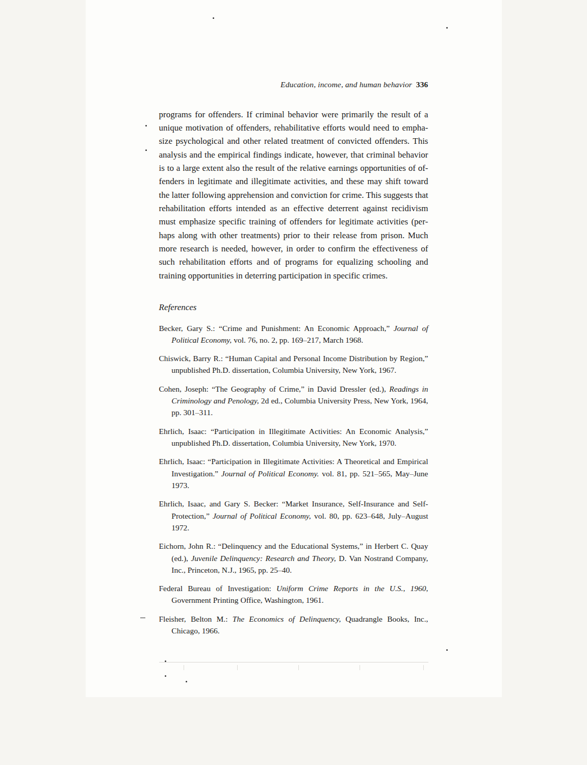Education, income, and human behavior 336
programs for offenders. If criminal behavior were primarily the result of a unique motivation of offenders, rehabilitative efforts would need to emphasize psychological and other related treatment of convicted offenders. This analysis and the empirical findings indicate, however, that criminal behavior is to a large extent also the result of the relative earnings opportunities of offenders in legitimate and illegitimate activities, and these may shift toward the latter following apprehension and conviction for crime. This suggests that rehabilitation efforts intended as an effective deterrent against recidivism must emphasize specific training of offenders for legitimate activities (perhaps along with other treatments) prior to their release from prison. Much more research is needed, however, in order to confirm the effectiveness of such rehabilitation efforts and of programs for equalizing schooling and training opportunities in deterring participation in specific crimes.
References
Becker, Gary S.: “Crime and Punishment: An Economic Approach,” Journal of Political Economy, vol. 76, no. 2, pp. 169–217, March 1968.
Chiswick, Barry R.: “Human Capital and Personal Income Distribution by Region,” unpublished Ph.D. dissertation, Columbia University, New York, 1967.
Cohen, Joseph: “The Geography of Crime,” in David Dressler (ed.), Readings in Criminology and Penology, 2d ed., Columbia University Press, New York, 1964, pp. 301–311.
Ehrlich, Isaac: “Participation in Illegitimate Activities: An Economic Analysis,” unpublished Ph.D. dissertation, Columbia University, New York, 1970.
Ehrlich, Isaac: “Participation in Illegitimate Activities: A Theoretical and Empirical Investigation.” Journal of Political Economy. vol. 81, pp. 521–565, May–June 1973.
Ehrlich, Isaac, and Gary S. Becker: “Market Insurance, Self-Insurance and Self-Protection,” Journal of Political Economy, vol. 80, pp. 623–648, July–August 1972.
Eichorn, John R.: “Delinquency and the Educational Systems,” in Herbert C. Quay (ed.), Juvenile Delinquency: Research and Theory, D. Van Nostrand Company, Inc., Princeton, N.J., 1965, pp. 25–40.
Federal Bureau of Investigation: Uniform Crime Reports in the U.S., 1960, Government Printing Office, Washington, 1961.
Fleisher, Belton M.: The Economics of Delinquency, Quadrangle Books, Inc., Chicago, 1966.